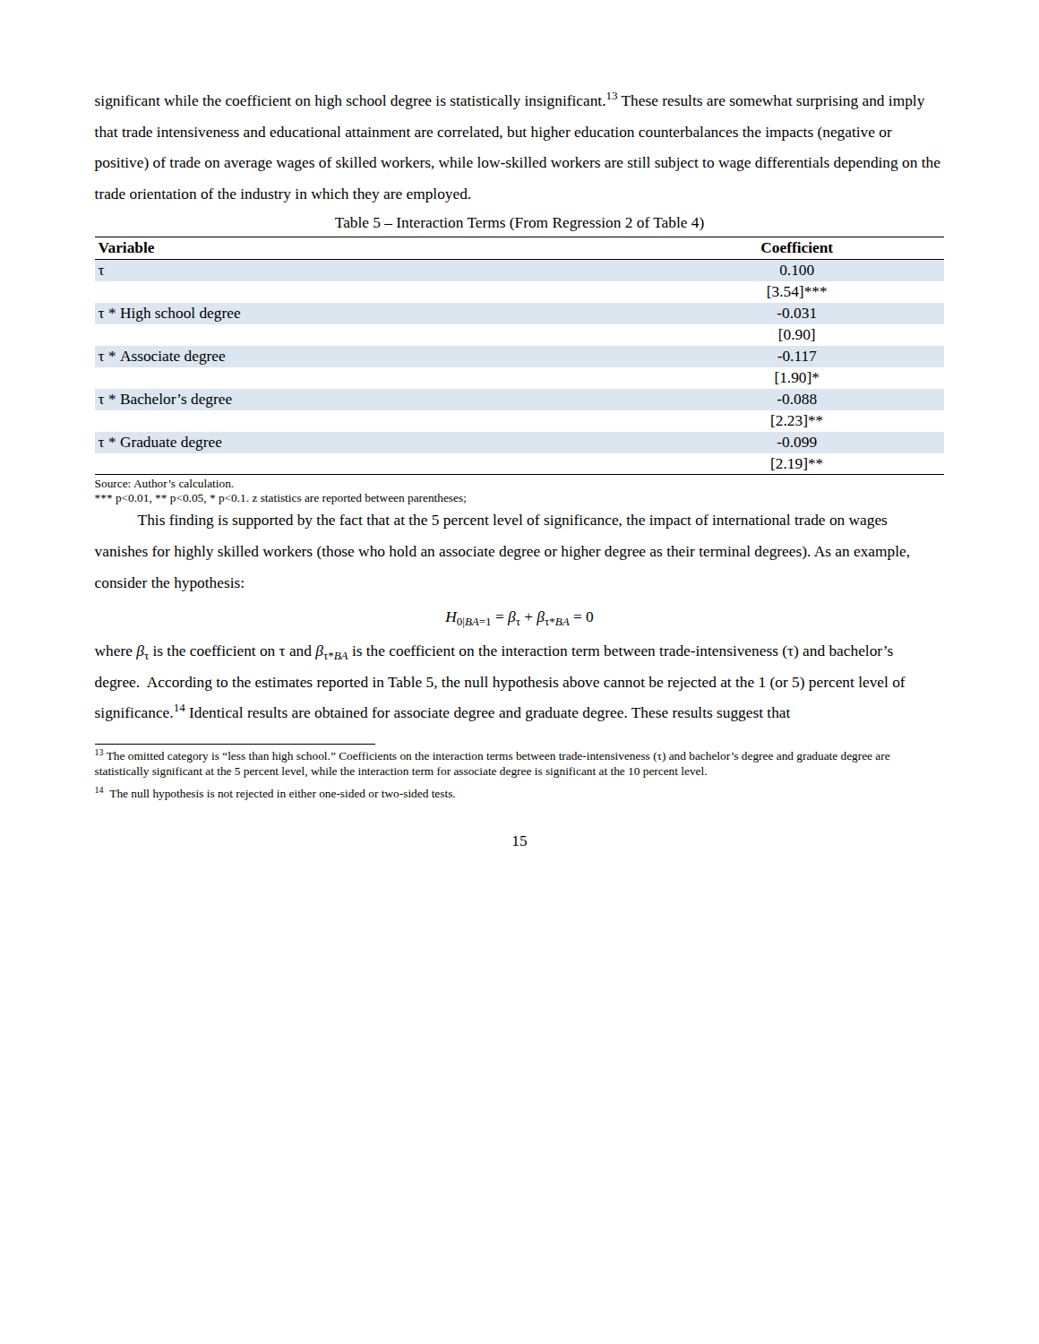significant while the coefficient on high school degree is statistically insignificant.13 These results are somewhat surprising and imply that trade intensiveness and educational attainment are correlated, but higher education counterbalances the impacts (negative or positive) of trade on average wages of skilled workers, while low-skilled workers are still subject to wage differentials depending on the trade orientation of the industry in which they are employed.
Table 5 – Interaction Terms (From Regression 2 of Table 4)
| Variable | Coefficient |
| --- | --- |
| τ | 0.100 |
| | [3.54]*** |
| τ * High school degree | -0.031 |
| | [0.90] |
| τ * Associate degree | -0.117 |
| | [1.90]* |
| τ * Bachelor’s degree | -0.088 |
| | [2.23]** |
| τ * Graduate degree | -0.099 |
| | [2.19]** |
Source: Author’s calculation.
*** p<0.01, ** p<0.05, * p<0.1. z statistics are reported between parentheses;
This finding is supported by the fact that at the 5 percent level of significance, the impact of international trade on wages vanishes for highly skilled workers (those who hold an associate degree or higher degree as their terminal degrees). As an example, consider the hypothesis:
H 0|BA=1 = βτ + βτ*BA = 0
where βτ is the coefficient on τ and βτ*BA is the coefficient on the interaction term between trade-intensiveness (τ) and bachelor’s degree. According to the estimates reported in Table 5, the null hypothesis above cannot be rejected at the 1 (or 5) percent level of significance.14 Identical results are obtained for associate degree and graduate degree. These results suggest that
13 The omitted category is “less than high school.” Coefficients on the interaction terms between trade-intensiveness (τ) and bachelor’s degree and graduate degree are statistically significant at the 5 percent level, while the interaction term for associate degree is significant at the 10 percent level.
14 The null hypothesis is not rejected in either one-sided or two-sided tests.
15